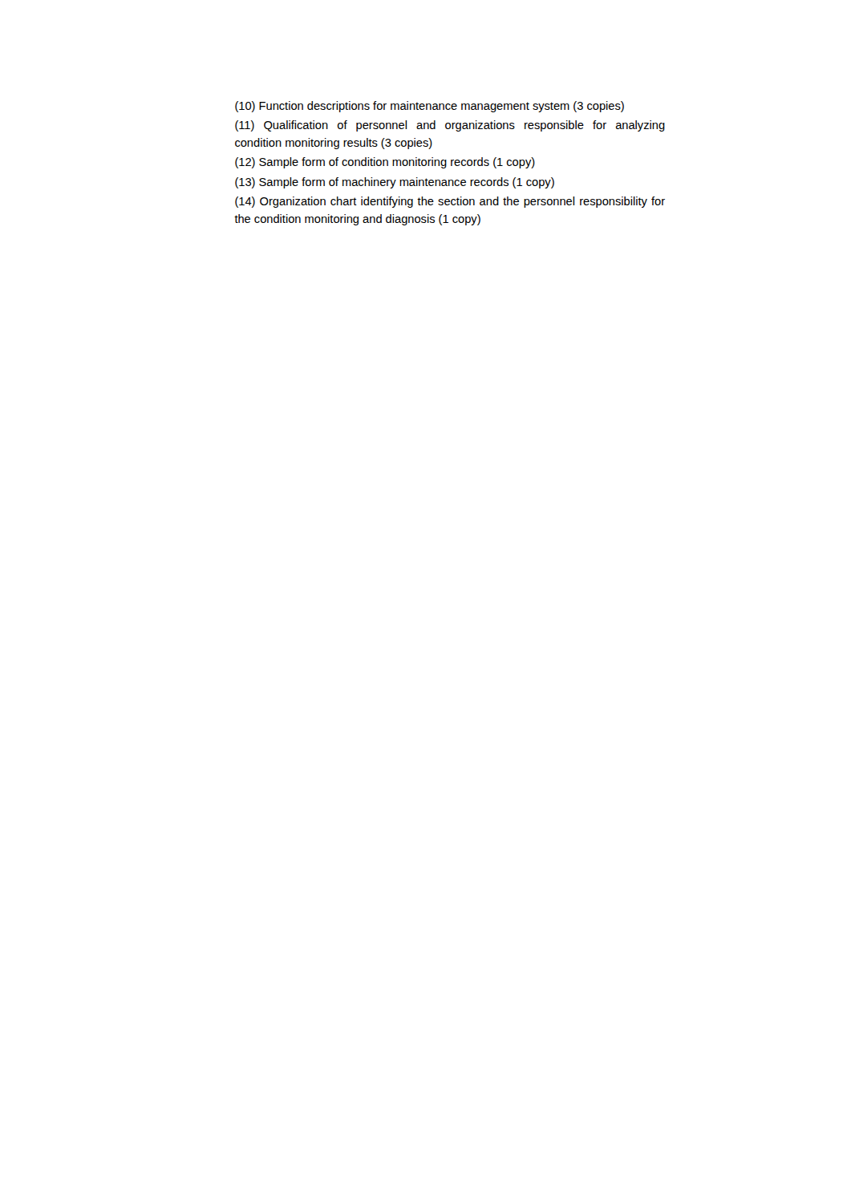(10) Function descriptions for maintenance management system (3 copies)
(11) Qualification of personnel and organizations responsible for analyzing condition monitoring results (3 copies)
(12) Sample form of condition monitoring records (1 copy)
(13) Sample form of machinery maintenance records (1 copy)
(14) Organization chart identifying the section and the personnel responsibility for the condition monitoring and diagnosis (1 copy)